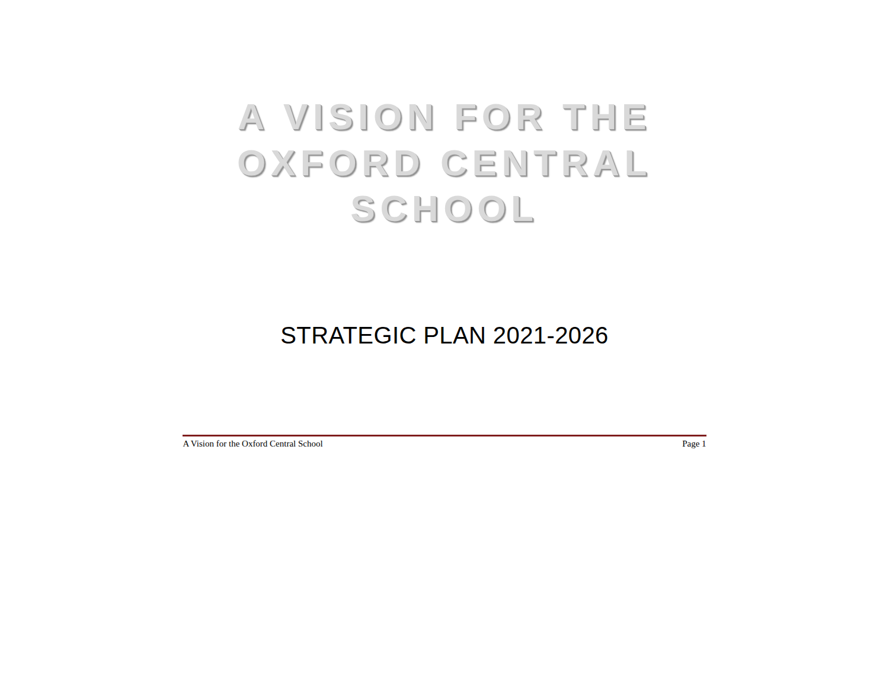A Vision for the
Oxford Central
School
STRATEGIC PLAN 2021-2026
A Vision for the Oxford Central School Page 1